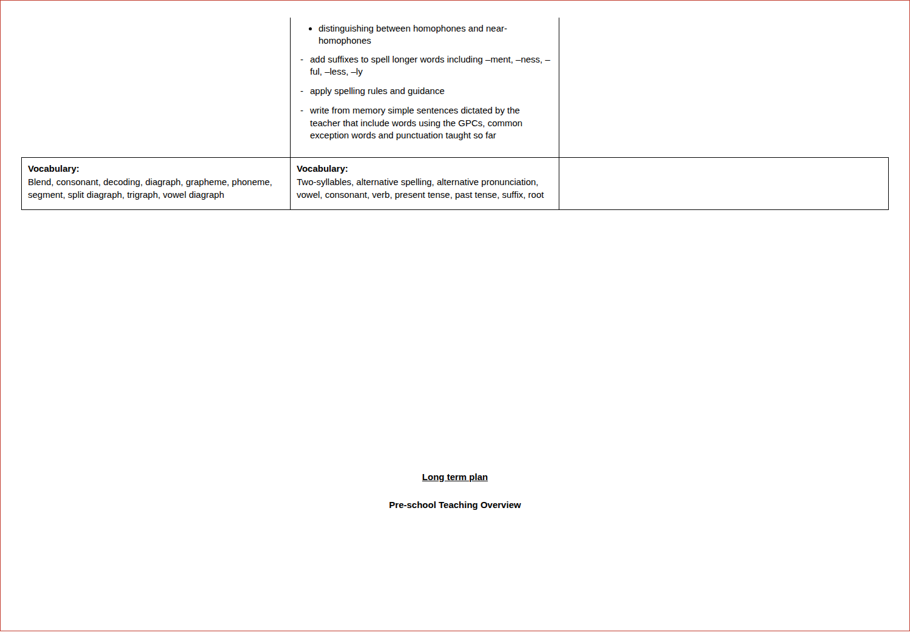| | distinguishing between homophones and near-homophones add suffixes to spell longer words including –ment, –ness, –ful, –less, –ly apply spelling rules and guidance write from memory simple sentences dictated by the teacher that include words using the GPCs, common exception words and punctuation taught so far | |
| Vocabulary: Blend, consonant, decoding, diagraph, grapheme, phoneme, segment, split diagraph, trigraph, vowel diagraph | Vocabulary: Two-syllables, alternative spelling, alternative pronunciation, vowel, consonant, verb, present tense, past tense, suffix, root | |
Long term plan
Pre-school Teaching Overview